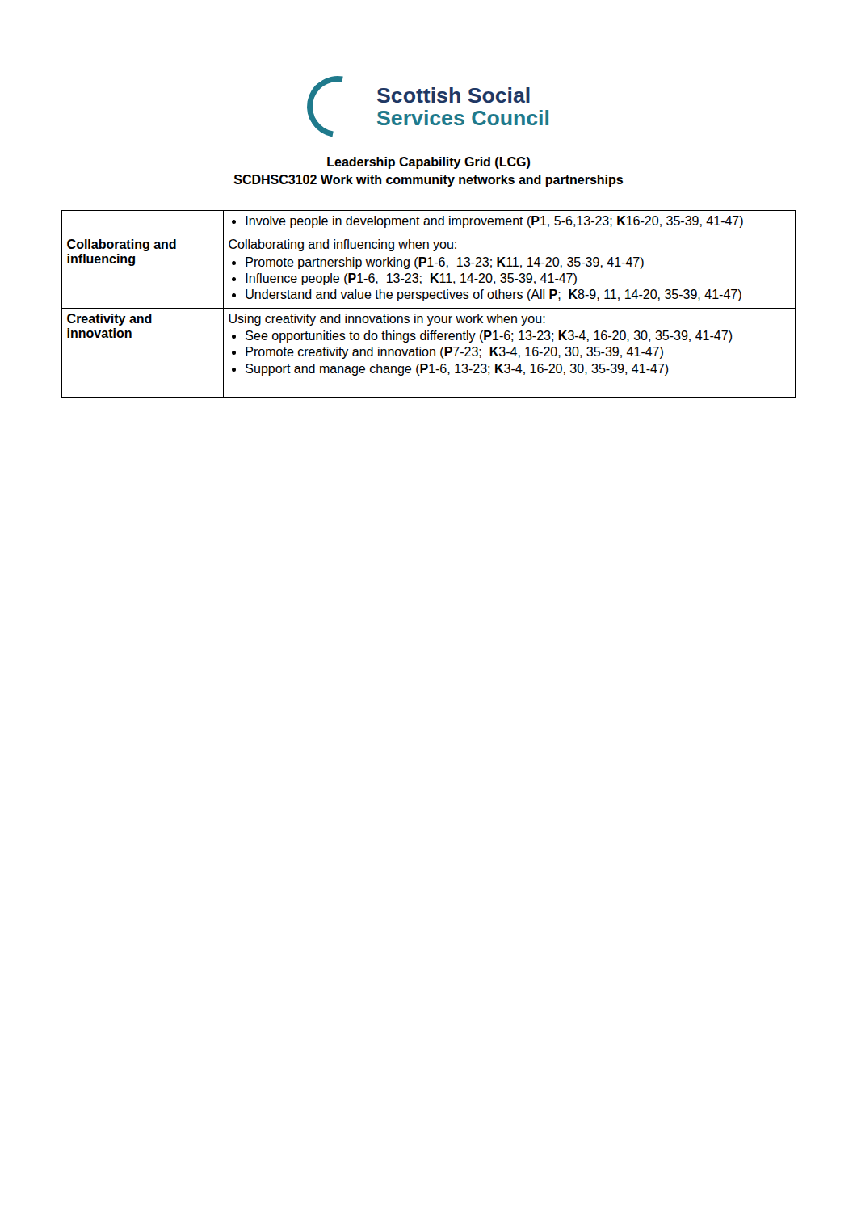Scottish Social Services Council
Leadership Capability Grid (LCG)
SCDHSC3102 Work with community networks and partnerships
| | Involve people in development and improvement ( P 1, 5-6,13-23; K 16-20, 35-39, 41-47) |
| Collaborating and influencing | Collaborating and influencing when you: Promote partnership working ( P 1-6, 13-23; K 11, 14-20, 35-39, 41-47) Influence people ( P 1-6, 13-23; K 11, 14-20, 35-39, 41-47) Understand and value the perspectives of others (All P ; K 8-9, 11, 14-20, 35-39, 41-47) |
| Creativity and innovation | Using creativity and innovations in your work when you: See opportunities to do things differently ( P 1-6; 13-23; K 3-4, 16-20, 30, 35-39, 41-47) Promote creativity and innovation ( P 7-23; K 3-4, 16-20, 30, 35-39, 41-47) Support and manage change ( P 1-6, 13-23; K 3-4, 16-20, 30, 35-39, 41-47) |